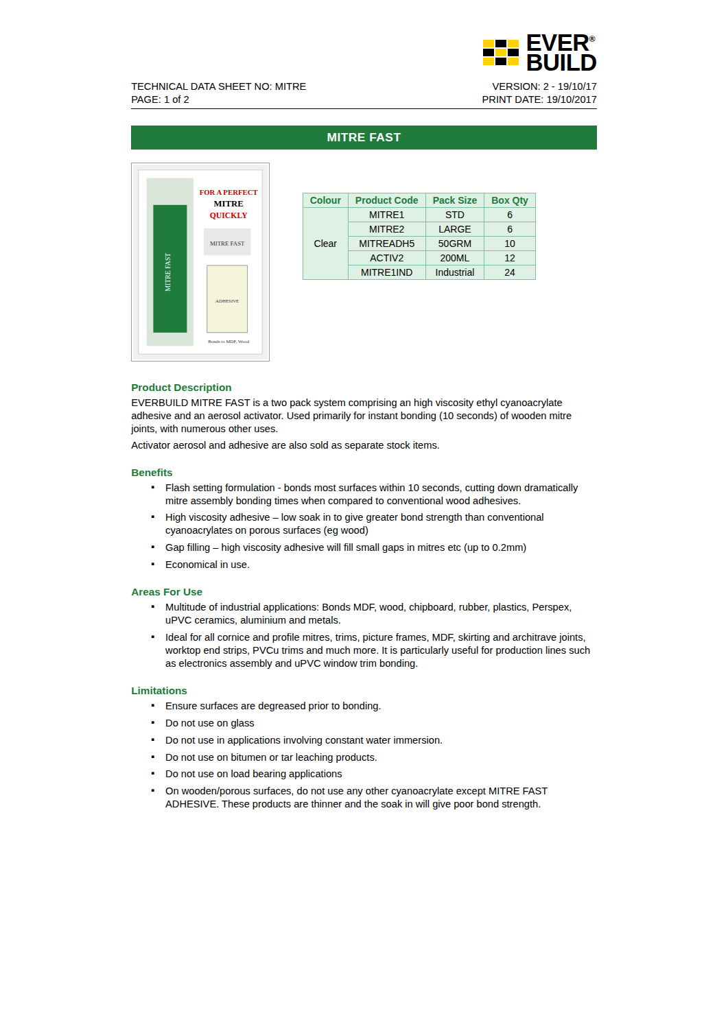EVER®
BUILD
TECHNICAL DATA SHEET NO: MITRE
PAGE: 1 of 2
VERSION: 2 - 19/10/17
PRINT DATE: 19/10/2017
MITRE FAST
| Colour | Product Code | Pack Size | Box Qty |
| --- | --- | --- | --- |
| Clear | MITRE1 | STD | 6 |
| MITRE2 | LARGE | 6 |
| MITREADH5 | 50GRM | 10 |
| ACTIV2 | 200ML | 12 |
| MITRE1IND | Industrial | 24 |
Product Description
EVERBUILD MITRE FAST is a two pack system comprising an high viscosity ethyl cyanoacrylate adhesive and an aerosol activator. Used primarily for instant bonding (10 seconds) of wooden mitre joints, with numerous other uses.
Activator aerosol and adhesive are also sold as separate stock items.
Benefits
Flash setting formulation - bonds most surfaces within 10 seconds, cutting down dramatically mitre assembly bonding times when compared to conventional wood adhesives.
High viscosity adhesive – low soak in to give greater bond strength than conventional cyanoacrylates on porous surfaces (eg wood)
Gap filling – high viscosity adhesive will fill small gaps in mitres etc (up to 0.2mm)
Economical in use.
Areas For Use
Multitude of industrial applications: Bonds MDF, wood, chipboard, rubber, plastics, Perspex, uPVC ceramics, aluminium and metals.
Ideal for all cornice and profile mitres, trims, picture frames, MDF, skirting and architrave joints, worktop end strips, PVCu trims and much more. It is particularly useful for production lines such as electronics assembly and uPVC window trim bonding.
Limitations
Ensure surfaces are degreased prior to bonding.
Do not use on glass
Do not use in applications involving constant water immersion.
Do not use on bitumen or tar leaching products.
Do not use on load bearing applications
On wooden/porous surfaces, do not use any other cyanoacrylate except MITRE FAST ADHESIVE. These products are thinner and the soak in will give poor bond strength.